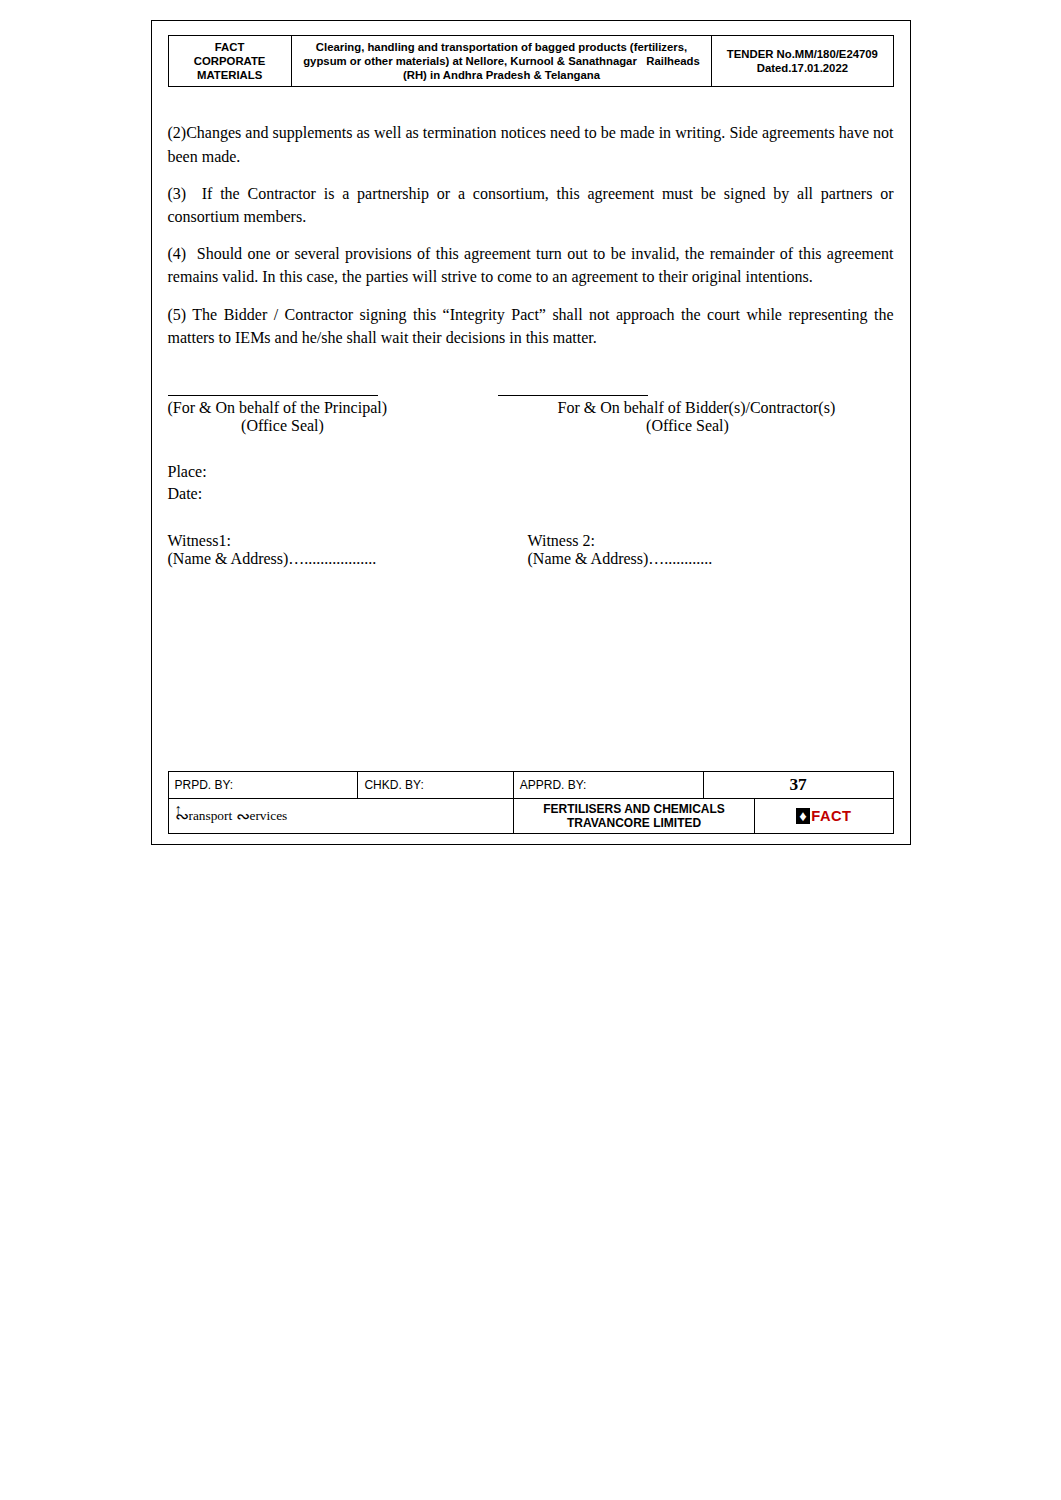| FACT CORPORATE MATERIALS | Clearing, handling and transportation of bagged products (fertilizers, gypsum or other materials) at Nellore, Kurnool & Sanathnagar Railheads (RH) in Andhra Pradesh & Telangana | TENDER No.MM/180/E24709 Dated.17.01.2022 |
(2)Changes and supplements as well as termination notices need to be made in writing. Side agreements have not been made.
(3) If the Contractor is a partnership or a consortium, this agreement must be signed by all partners or consortium members.
(4) Should one or several provisions of this agreement turn out to be invalid, the remainder of this agreement remains valid. In this case, the parties will strive to come to an agreement to their original intentions.
(5) The Bidder / Contractor signing this “Integrity Pact” shall not approach the court while representing the matters to IEMs and he/she shall wait their decisions in this matter.
(For & On behalf of the Principal) (Office Seal)
For & On behalf of Bidder(s)/Contractor(s) (Office Seal)
Place:
Date:
Witness1: (Name & Address)…..................
Witness 2: (Name & Address)…............
| PRPD. BY: | CHKD. BY: | APPRD. BY: | 37 |
| ↑ ∾ ransport ∾ ervices | FERTILISERS AND CHEMICALS TRAVANCORE LIMITED | ♦ FACT |